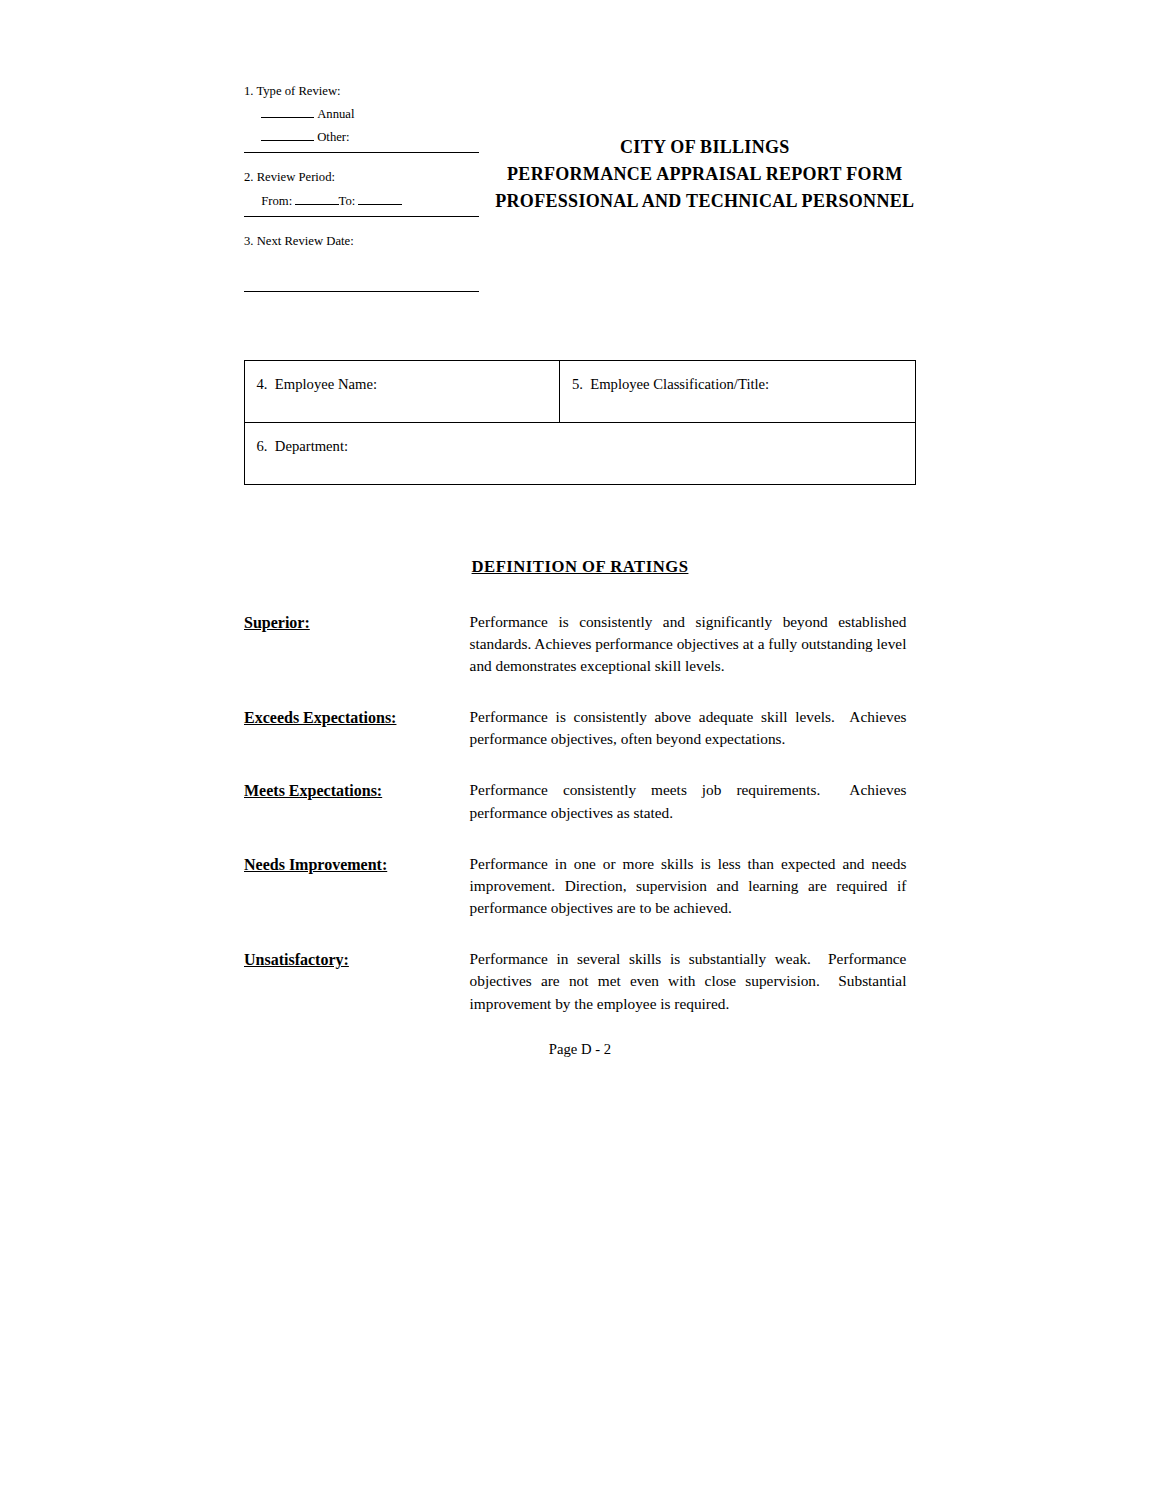1. Type of Review:
Annual
Other:
2. Review Period:
From: To:
3. Next Review Date:
CITY OF BILLINGS
PERFORMANCE APPRAISAL REPORT FORM
PROFESSIONAL AND TECHNICAL PERSONNEL
| 4. Employee Name: | 5. Employee Classification/Title: |
| 6. Department: |
DEFINITION OF RATINGS
Superior:
Performance is consistently and significantly beyond established standards. Achieves performance objectives at a fully outstanding level and demonstrates exceptional skill levels.
Exceeds Expectations:
Performance is consistently above adequate skill levels. Achieves performance objectives, often beyond expectations.
Meets Expectations:
Performance consistently meets job requirements. Achieves performance objectives as stated.
Needs Improvement:
Performance in one or more skills is less than expected and needs improvement. Direction, supervision and learning are required if performance objectives are to be achieved.
Unsatisfactory:
Performance in several skills is substantially weak. Performance objectives are not met even with close supervision. Substantial improvement by the employee is required.
Page D - 2